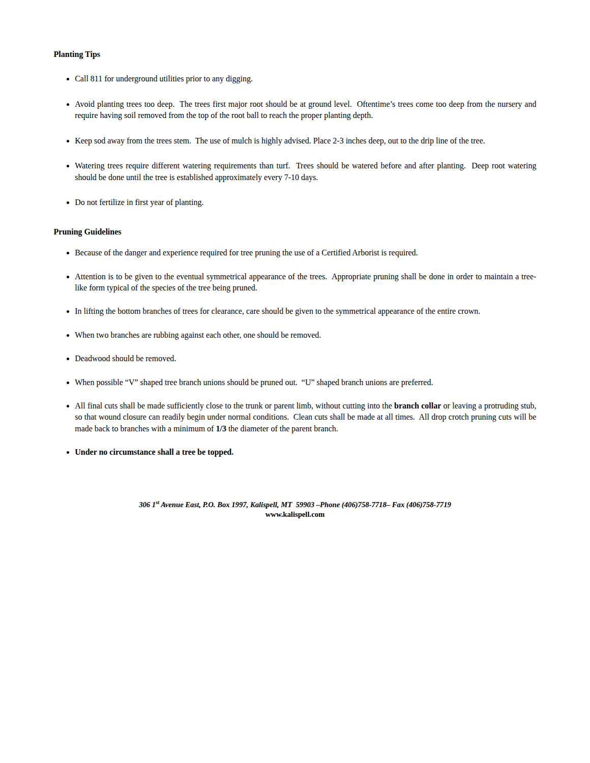Planting Tips
Call 811 for underground utilities prior to any digging.
Avoid planting trees too deep. The trees first major root should be at ground level. Oftentime’s trees come too deep from the nursery and require having soil removed from the top of the root ball to reach the proper planting depth.
Keep sod away from the trees stem. The use of mulch is highly advised. Place 2-3 inches deep, out to the drip line of the tree.
Watering trees require different watering requirements than turf. Trees should be watered before and after planting. Deep root watering should be done until the tree is established approximately every 7-10 days.
Do not fertilize in first year of planting.
Pruning Guidelines
Because of the danger and experience required for tree pruning the use of a Certified Arborist is required.
Attention is to be given to the eventual symmetrical appearance of the trees. Appropriate pruning shall be done in order to maintain a tree-like form typical of the species of the tree being pruned.
In lifting the bottom branches of trees for clearance, care should be given to the symmetrical appearance of the entire crown.
When two branches are rubbing against each other, one should be removed.
Deadwood should be removed.
When possible “V” shaped tree branch unions should be pruned out. “U” shaped branch unions are preferred.
All final cuts shall be made sufficiently close to the trunk or parent limb, without cutting into the branch collar or leaving a protruding stub, so that wound closure can readily begin under normal conditions. Clean cuts shall be made at all times. All drop crotch pruning cuts will be made back to branches with a minimum of 1/3 the diameter of the parent branch.
Under no circumstance shall a tree be topped.
306 1st Avenue East, P.O. Box 1997, Kalispell, MT 59903 –Phone (406)758-7718– Fax (406)758-7719
www.kalispell.com